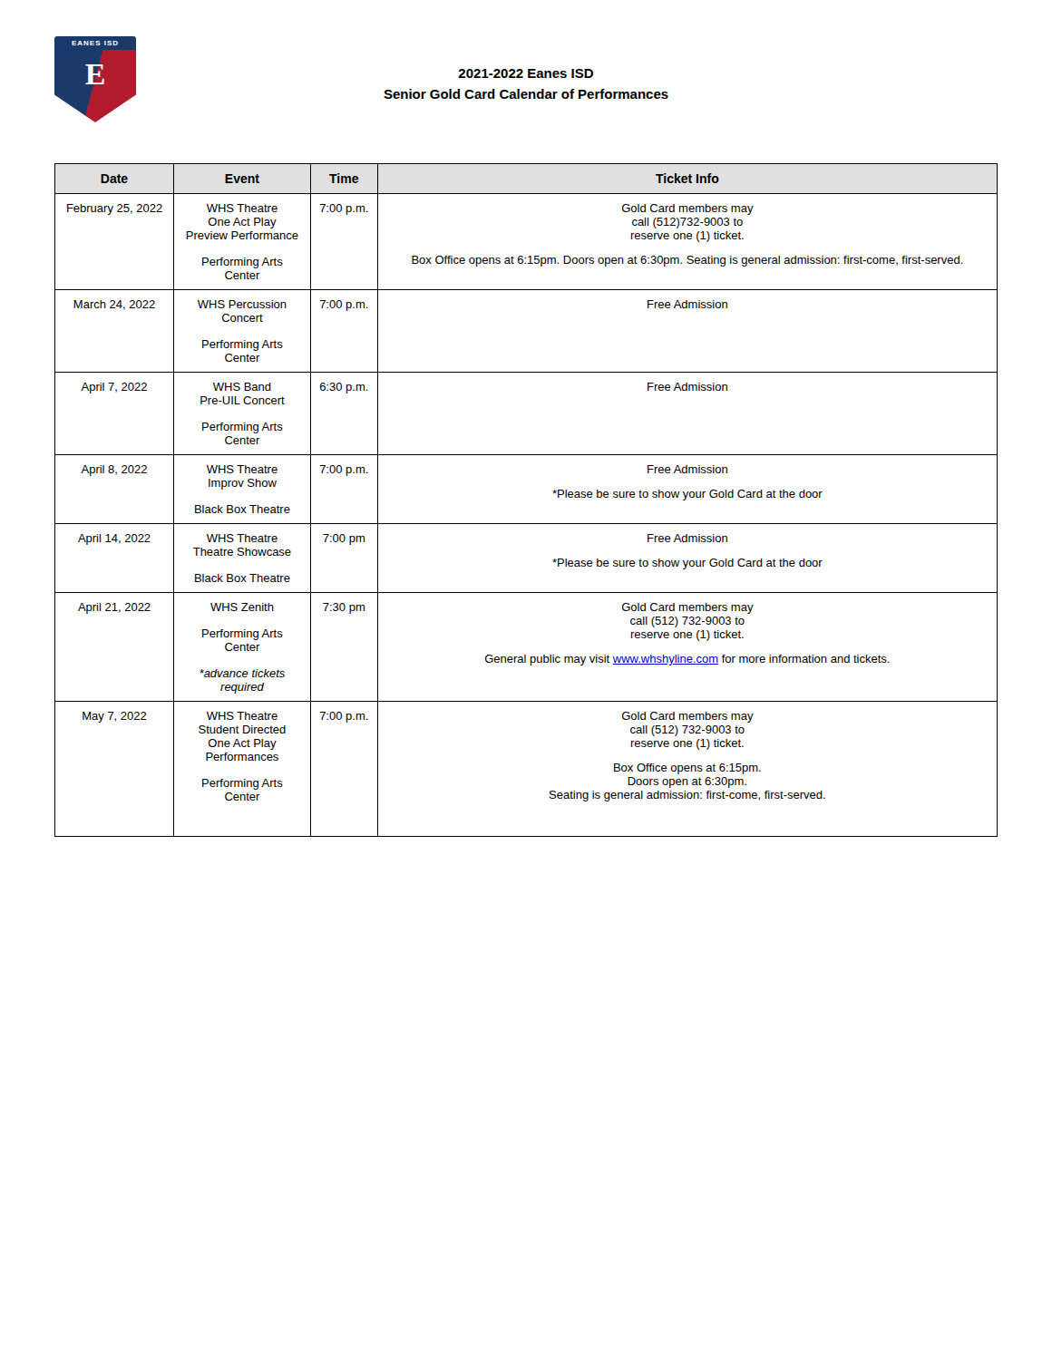EANES ISD
E
2021-2022 Eanes ISD
Senior Gold Card Calendar of Performances
| Date | Event | Time | Ticket Info |
| --- | --- | --- | --- |
| February 25, 2022 | WHS Theatre One Act Play Preview Performance Performing Arts Center | 7:00 p.m. | Gold Card members may call (512)732-9003 to reserve one (1) ticket. Box Office opens at 6:15pm. Doors open at 6:30pm. Seating is general admission: first-come, first-served. |
| March 24, 2022 | WHS Percussion Concert Performing Arts Center | 7:00 p.m. | Free Admission |
| April 7, 2022 | WHS Band Pre-UIL Concert Performing Arts Center | 6:30 p.m. | Free Admission |
| April 8, 2022 | WHS Theatre Improv Show Black Box Theatre | 7:00 p.m. | Free Admission *Please be sure to show your Gold Card at the door |
| April 14, 2022 | WHS Theatre Theatre Showcase Black Box Theatre | 7:00 pm | Free Admission *Please be sure to show your Gold Card at the door |
| April 21, 2022 | WHS Zenith Performing Arts Center *advance tickets required | 7:30 pm | Gold Card members may call (512) 732-9003 to reserve one (1) ticket. General public may visit www.whshyline.com for more information and tickets. |
| May 7, 2022 | WHS Theatre Student Directed One Act Play Performances Performing Arts Center | 7:00 p.m. | Gold Card members may call (512) 732-9003 to reserve one (1) ticket. Box Office opens at 6:15pm. Doors open at 6:30pm. Seating is general admission: first-come, first-served. |